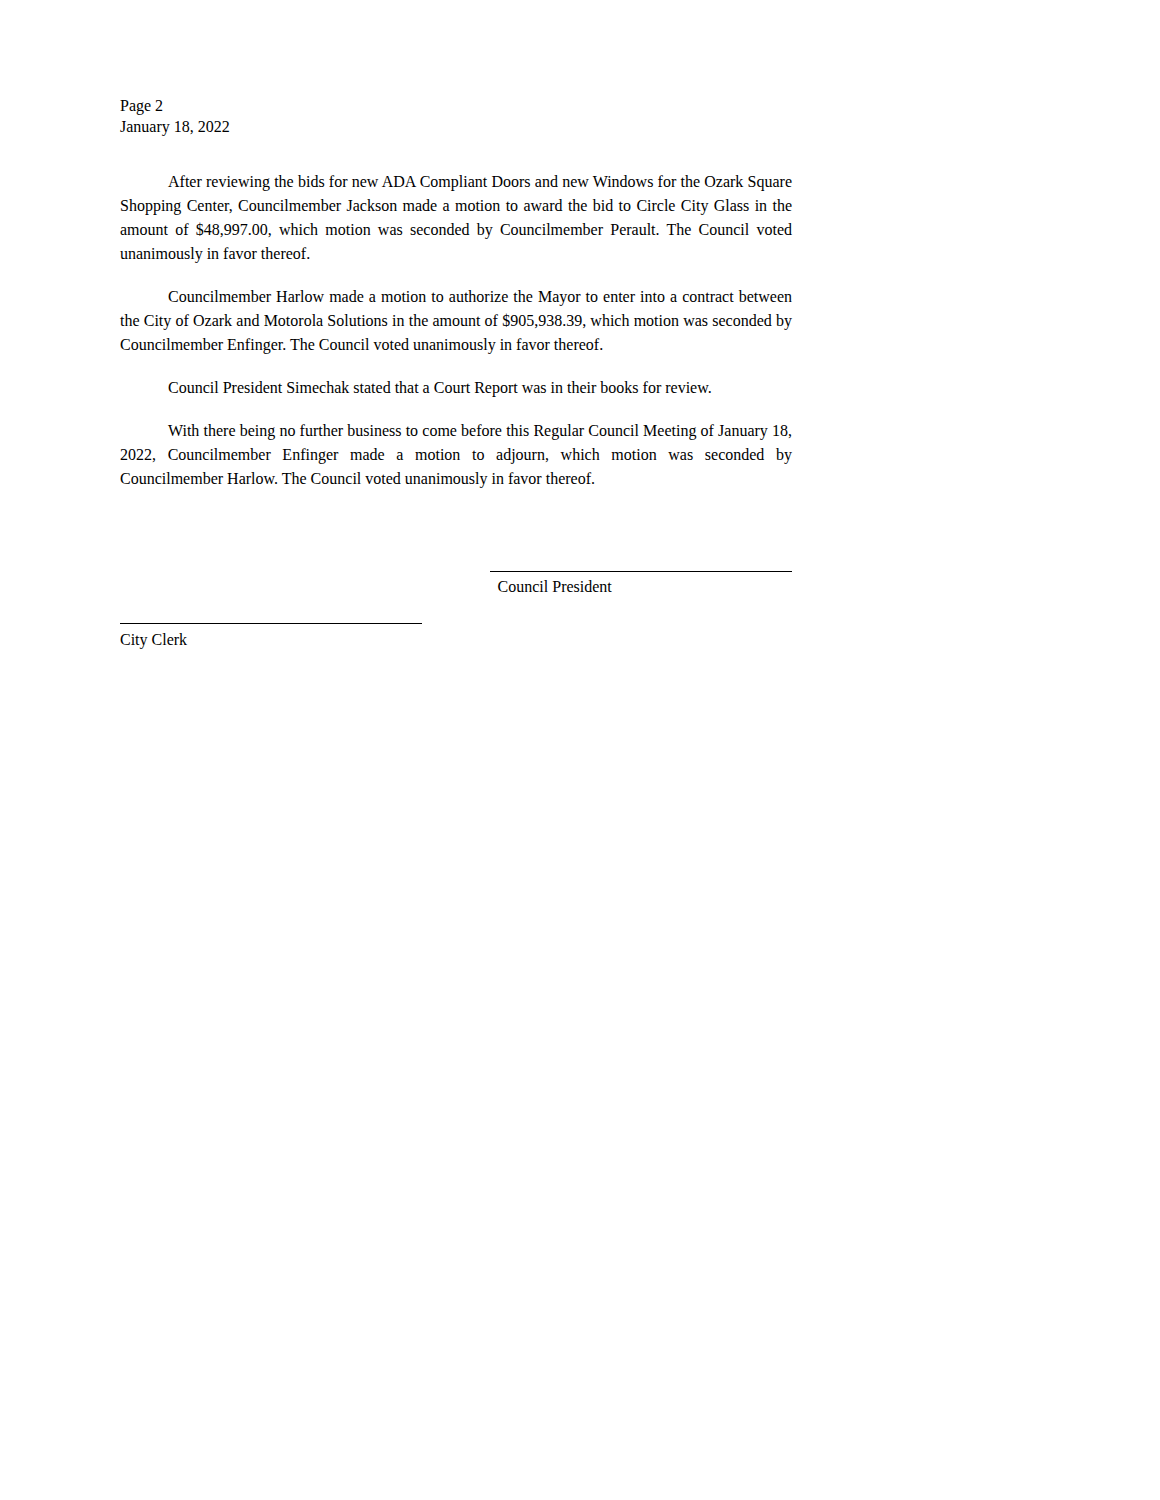Page 2
January 18, 2022
After reviewing the bids for new ADA Compliant Doors and new Windows for the Ozark Square Shopping Center, Councilmember Jackson made a motion to award the bid to Circle City Glass in the amount of $48,997.00, which motion was seconded by Councilmember Perault. The Council voted unanimously in favor thereof.
Councilmember Harlow made a motion to authorize the Mayor to enter into a contract between the City of Ozark and Motorola Solutions in the amount of $905,938.39, which motion was seconded by Councilmember Enfinger. The Council voted unanimously in favor thereof.
Council President Simechak stated that a Court Report was in their books for review.
With there being no further business to come before this Regular Council Meeting of January 18, 2022, Councilmember Enfinger made a motion to adjourn, which motion was seconded by Councilmember Harlow. The Council voted unanimously in favor thereof.
Council President
City Clerk